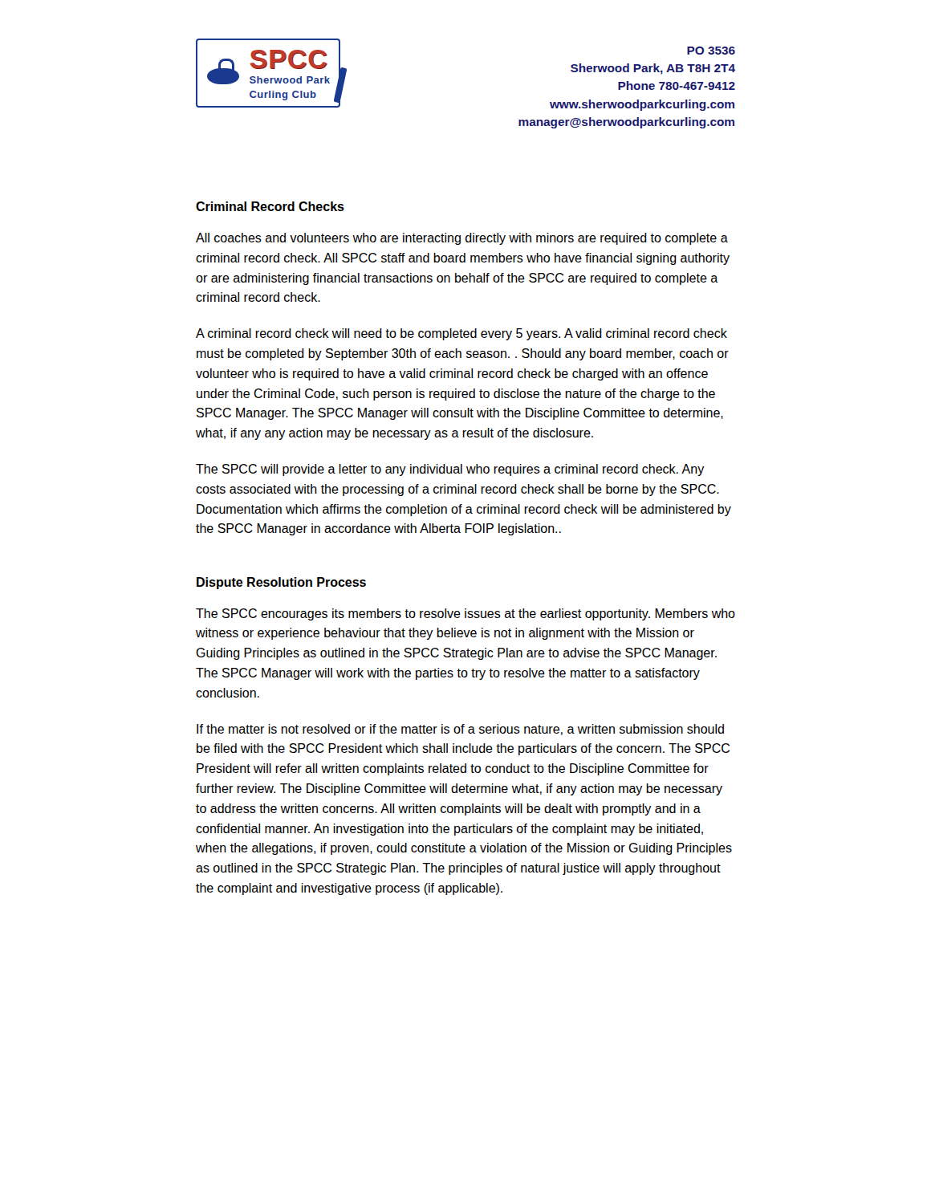SPCC
Sherwood Park
Curling Club
PO 3536
Sherwood Park, AB T8H 2T4
Phone 780-467-9412
www.sherwoodparkcurling.com
manager@sherwoodparkcurling.com
Criminal Record Checks
All coaches and volunteers who are interacting directly with minors are required to complete a criminal record check. All SPCC staff and board members who have financial signing authority or are administering financial transactions on behalf of the SPCC are required to complete a criminal record check.
A criminal record check will need to be completed every 5 years. A valid criminal record check must be completed by September 30th of each season. . Should any board member, coach or volunteer who is required to have a valid criminal record check be charged with an offence under the Criminal Code, such person is required to disclose the nature of the charge to the SPCC Manager. The SPCC Manager will consult with the Discipline Committee to determine, what, if any any action may be necessary as a result of the disclosure.
The SPCC will provide a letter to any individual who requires a criminal record check. Any costs associated with the processing of a criminal record check shall be borne by the SPCC. Documentation which affirms the completion of a criminal record check will be administered by the SPCC Manager in accordance with Alberta FOIP legislation..
Dispute Resolution Process
The SPCC encourages its members to resolve issues at the earliest opportunity. Members who witness or experience behaviour that they believe is not in alignment with the Mission or Guiding Principles as outlined in the SPCC Strategic Plan are to advise the SPCC Manager. The SPCC Manager will work with the parties to try to resolve the matter to a satisfactory conclusion.
If the matter is not resolved or if the matter is of a serious nature, a written submission should be filed with the SPCC President which shall include the particulars of the concern. The SPCC President will refer all written complaints related to conduct to the Discipline Committee for further review. The Discipline Committee will determine what, if any action may be necessary to address the written concerns. All written complaints will be dealt with promptly and in a confidential manner. An investigation into the particulars of the complaint may be initiated, when the allegations, if proven, could constitute a violation of the Mission or Guiding Principles as outlined in the SPCC Strategic Plan. The principles of natural justice will apply throughout the complaint and investigative process (if applicable).